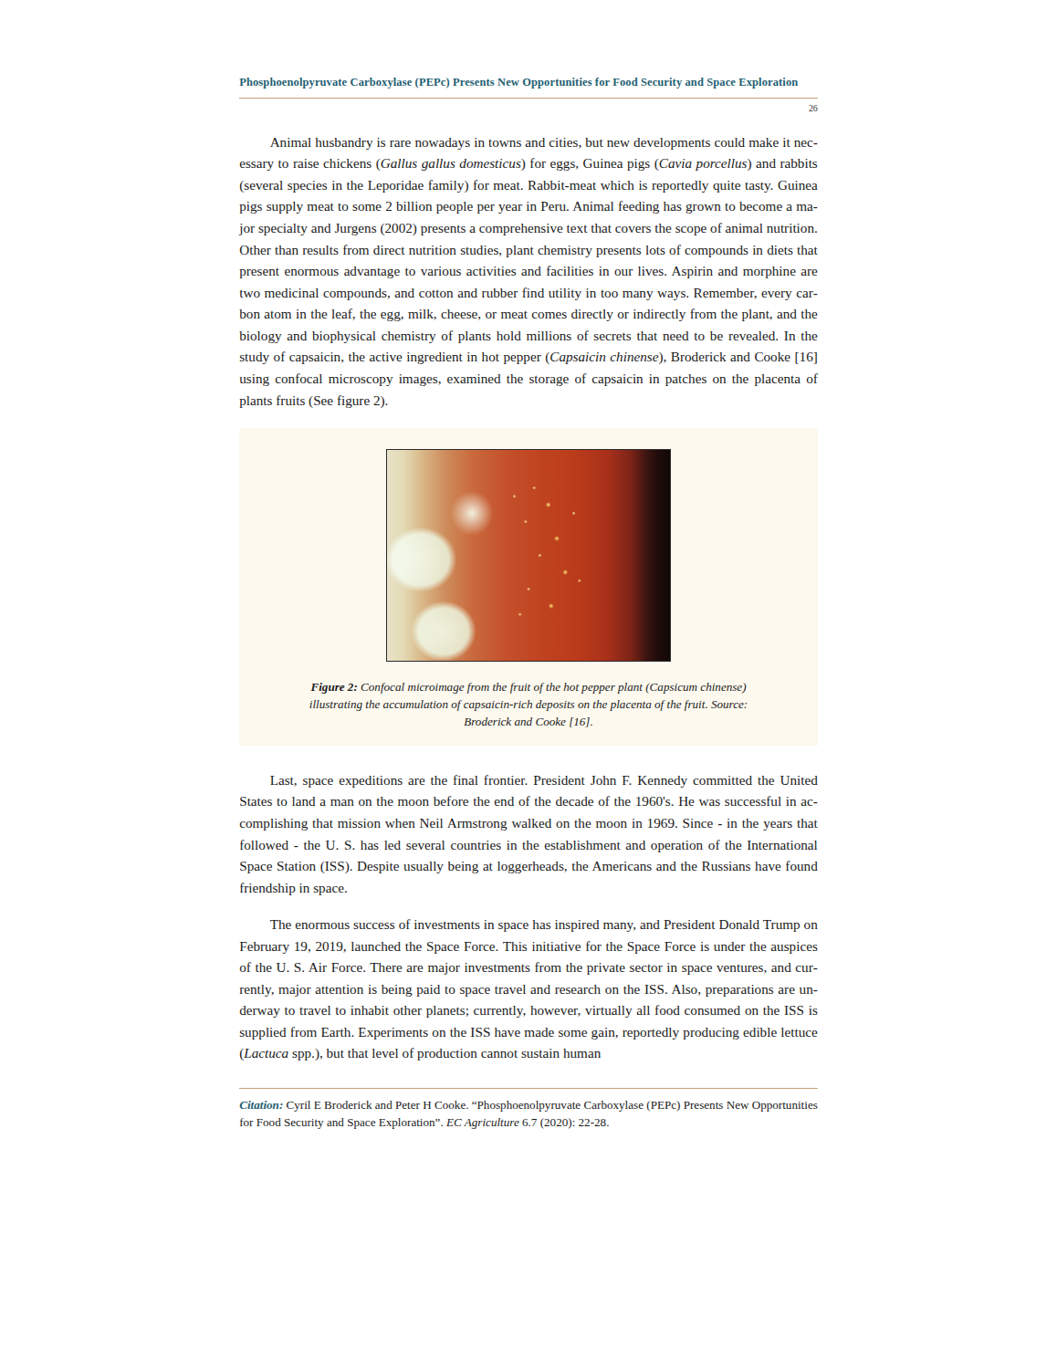Phosphoenolpyruvate Carboxylase (PEPc) Presents New Opportunities for Food Security and Space Exploration
26
Animal husbandry is rare nowadays in towns and cities, but new developments could make it necessary to raise chickens (Gallus gallus domesticus) for eggs, Guinea pigs (Cavia porcellus) and rabbits (several species in the Leporidae family) for meat. Rabbit-meat which is reportedly quite tasty. Guinea pigs supply meat to some 2 billion people per year in Peru. Animal feeding has grown to become a major specialty and Jurgens (2002) presents a comprehensive text that covers the scope of animal nutrition. Other than results from direct nutrition studies, plant chemistry presents lots of compounds in diets that present enormous advantage to various activities and facilities in our lives. Aspirin and morphine are two medicinal compounds, and cotton and rubber find utility in too many ways. Remember, every carbon atom in the leaf, the egg, milk, cheese, or meat comes directly or indirectly from the plant, and the biology and biophysical chemistry of plants hold millions of secrets that need to be revealed. In the study of capsaicin, the active ingredient in hot pepper (Capsaicin chinense), Broderick and Cooke [16] using confocal microscopy images, examined the storage of capsaicin in patches on the placenta of plants fruits (See figure 2).
Figure 2: Confocal microimage from the fruit of the hot pepper plant (Capsicum chinense) illustrating the accumulation of capsaicin-rich deposits on the placenta of the fruit. Source: Broderick and Cooke [16].
Last, space expeditions are the final frontier. President John F. Kennedy committed the United States to land a man on the moon before the end of the decade of the 1960's. He was successful in accomplishing that mission when Neil Armstrong walked on the moon in 1969. Since - in the years that followed - the U. S. has led several countries in the establishment and operation of the International Space Station (ISS). Despite usually being at loggerheads, the Americans and the Russians have found friendship in space.
The enormous success of investments in space has inspired many, and President Donald Trump on February 19, 2019, launched the Space Force. This initiative for the Space Force is under the auspices of the U. S. Air Force. There are major investments from the private sector in space ventures, and currently, major attention is being paid to space travel and research on the ISS. Also, preparations are underway to travel to inhabit other planets; currently, however, virtually all food consumed on the ISS is supplied from Earth. Experiments on the ISS have made some gain, reportedly producing edible lettuce (Lactuca spp.), but that level of production cannot sustain human
Citation: Cyril E Broderick and Peter H Cooke. “Phosphoenolpyruvate Carboxylase (PEPc) Presents New Opportunities for Food Security and Space Exploration”. EC Agriculture 6.7 (2020): 22-28.